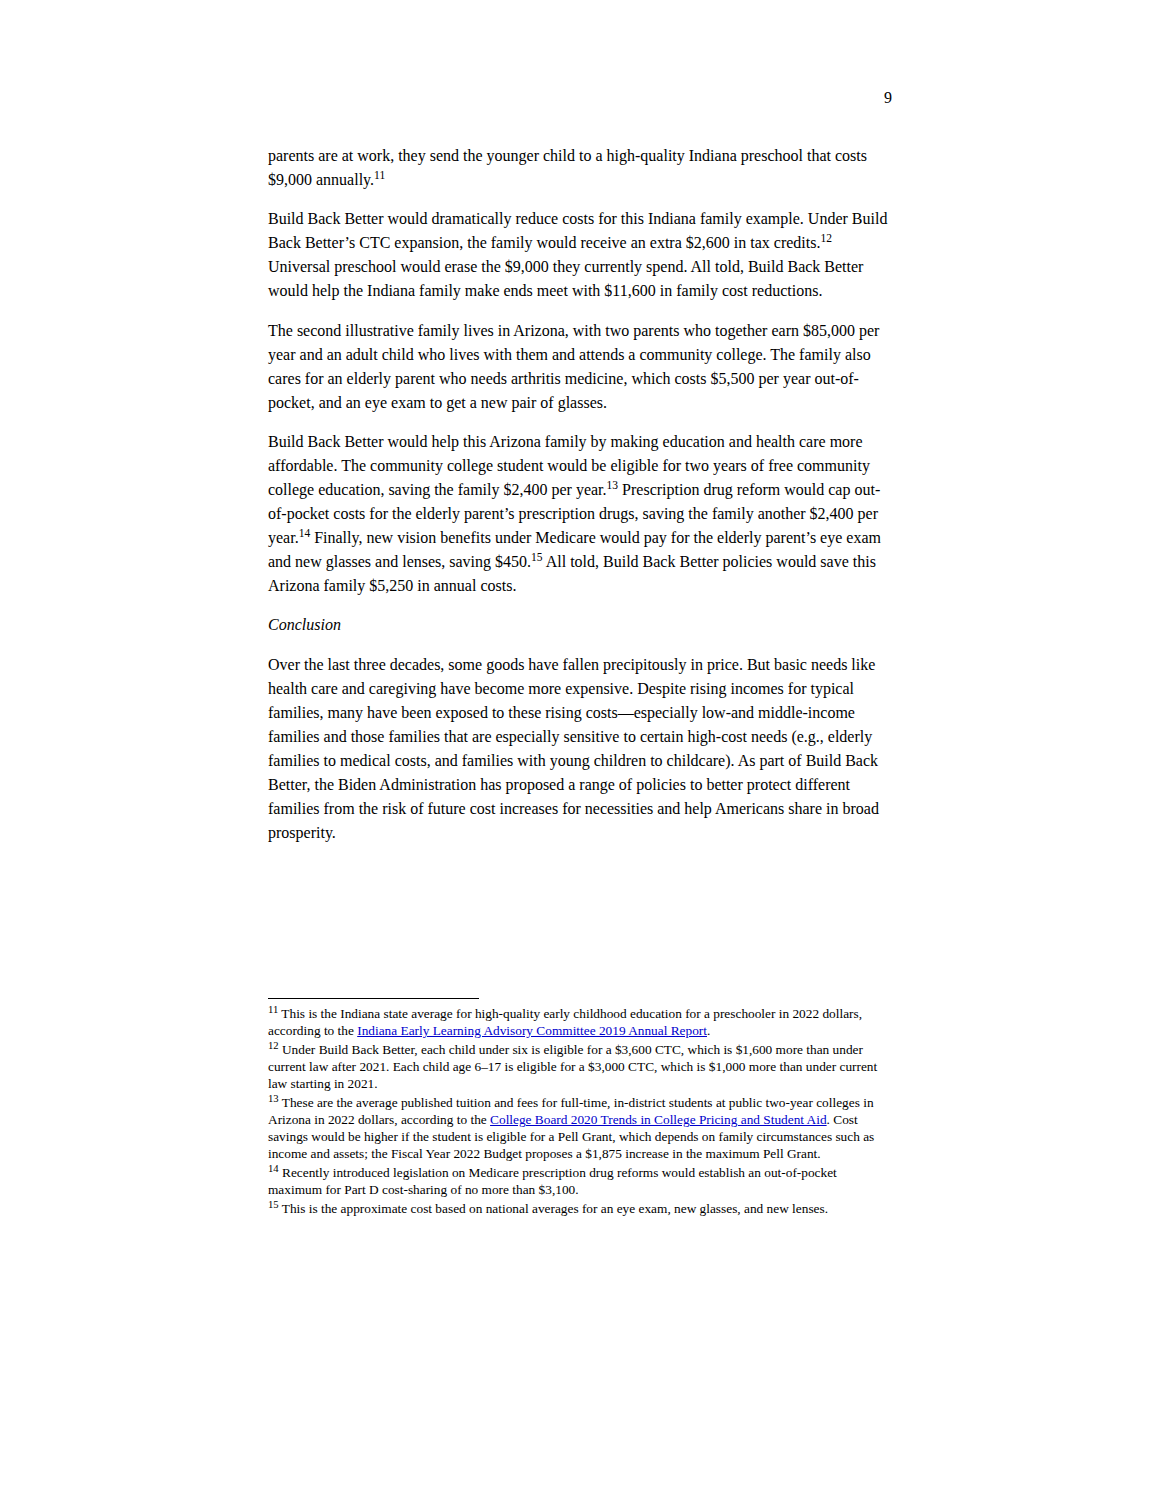9
parents are at work, they send the younger child to a high-quality Indiana preschool that costs $9,000 annually.11
Build Back Better would dramatically reduce costs for this Indiana family example. Under Build Back Better’s CTC expansion, the family would receive an extra $2,600 in tax credits.12 Universal preschool would erase the $9,000 they currently spend. All told, Build Back Better would help the Indiana family make ends meet with $11,600 in family cost reductions.
The second illustrative family lives in Arizona, with two parents who together earn $85,000 per year and an adult child who lives with them and attends a community college. The family also cares for an elderly parent who needs arthritis medicine, which costs $5,500 per year out-of-pocket, and an eye exam to get a new pair of glasses.
Build Back Better would help this Arizona family by making education and health care more affordable. The community college student would be eligible for two years of free community college education, saving the family $2,400 per year.13 Prescription drug reform would cap out-of-pocket costs for the elderly parent’s prescription drugs, saving the family another $2,400 per year.14 Finally, new vision benefits under Medicare would pay for the elderly parent’s eye exam and new glasses and lenses, saving $450.15 All told, Build Back Better policies would save this Arizona family $5,250 in annual costs.
Conclusion
Over the last three decades, some goods have fallen precipitously in price. But basic needs like health care and caregiving have become more expensive. Despite rising incomes for typical families, many have been exposed to these rising costs—especially low-and middle-income families and those families that are especially sensitive to certain high-cost needs (e.g., elderly families to medical costs, and families with young children to childcare). As part of Build Back Better, the Biden Administration has proposed a range of policies to better protect different families from the risk of future cost increases for necessities and help Americans share in broad prosperity.
11 This is the Indiana state average for high-quality early childhood education for a preschooler in 2022 dollars, according to the Indiana Early Learning Advisory Committee 2019 Annual Report.
12 Under Build Back Better, each child under six is eligible for a $3,600 CTC, which is $1,600 more than under current law after 2021. Each child age 6–17 is eligible for a $3,000 CTC, which is $1,000 more than under current law starting in 2021.
13 These are the average published tuition and fees for full-time, in-district students at public two-year colleges in Arizona in 2022 dollars, according to the College Board 2020 Trends in College Pricing and Student Aid. Cost savings would be higher if the student is eligible for a Pell Grant, which depends on family circumstances such as income and assets; the Fiscal Year 2022 Budget proposes a $1,875 increase in the maximum Pell Grant.
14 Recently introduced legislation on Medicare prescription drug reforms would establish an out-of-pocket maximum for Part D cost-sharing of no more than $3,100.
15 This is the approximate cost based on national averages for an eye exam, new glasses, and new lenses.